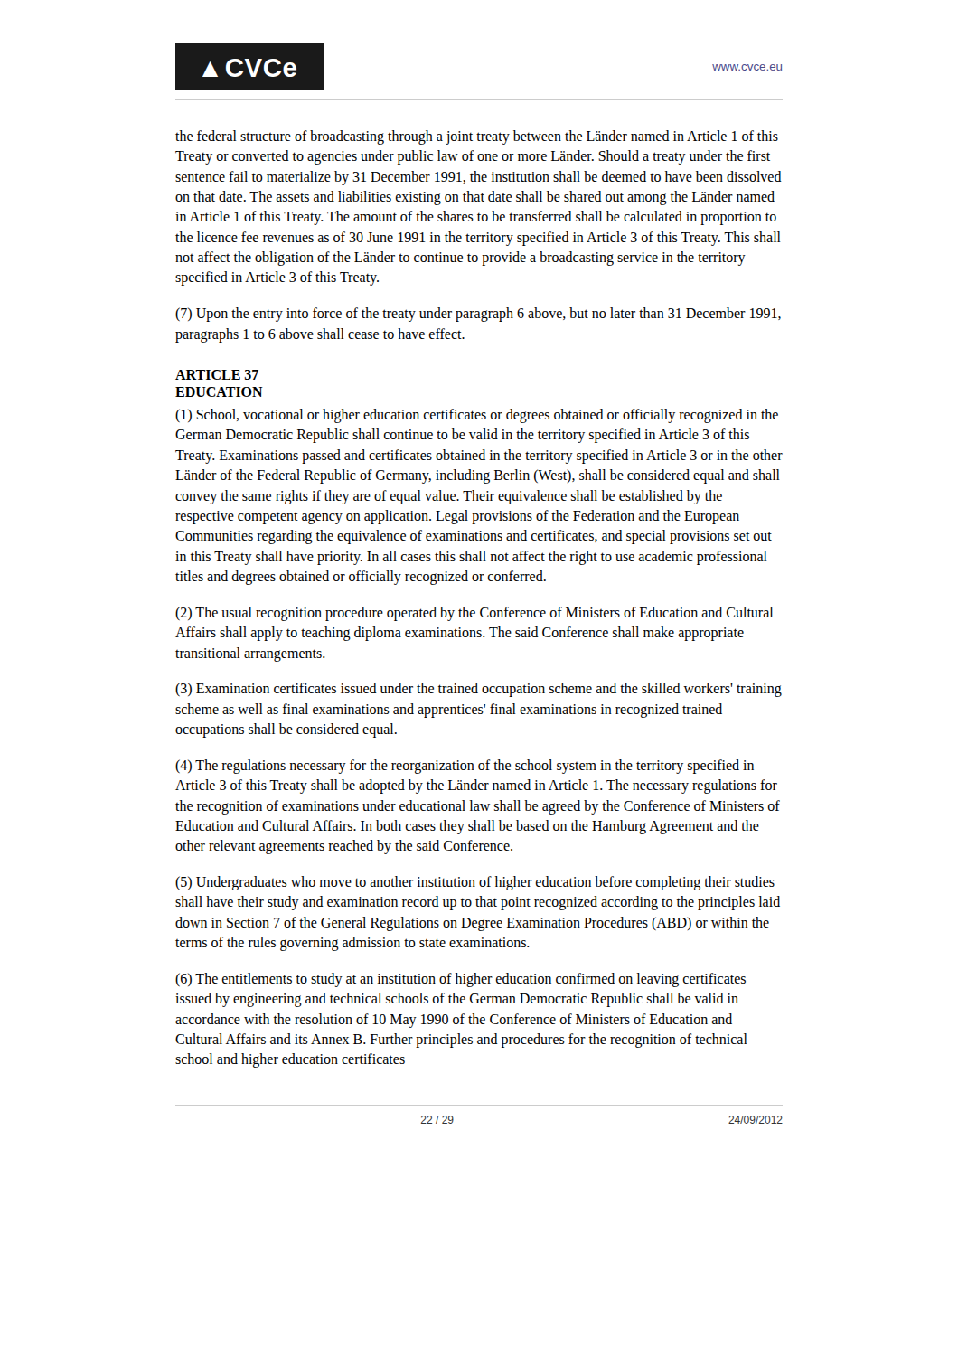▲CVCe
www.cvce.eu
the federal structure of broadcasting through a joint treaty between the Länder named in Article 1 of this Treaty or converted to agencies under public law of one or more Länder. Should a treaty under the first sentence fail to materialize by 31 December 1991, the institution shall be deemed to have been dissolved on that date. The assets and liabilities existing on that date shall be shared out among the Länder named in Article 1 of this Treaty. The amount of the shares to be transferred shall be calculated in proportion to the licence fee revenues as of 30 June 1991 in the territory specified in Article 3 of this Treaty. This shall not affect the obligation of the Länder to continue to provide a broadcasting service in the territory specified in Article 3 of this Treaty.
(7) Upon the entry into force of the treaty under paragraph 6 above, but no later than 31 December 1991, paragraphs 1 to 6 above shall cease to have effect.
ARTICLE 37EDUCATION
(1) School, vocational or higher education certificates or degrees obtained or officially recognized in the German Democratic Republic shall continue to be valid in the territory specified in Article 3 of this Treaty. Examinations passed and certificates obtained in the territory specified in Article 3 or in the other Länder of the Federal Republic of Germany, including Berlin (West), shall be considered equal and shall convey the same rights if they are of equal value. Their equivalence shall be established by the respective competent agency on application. Legal provisions of the Federation and the European Communities regarding the equivalence of examinations and certificates, and special provisions set out in this Treaty shall have priority. In all cases this shall not affect the right to use academic professional titles and degrees obtained or officially recognized or conferred.
(2) The usual recognition procedure operated by the Conference of Ministers of Education and Cultural Affairs shall apply to teaching diploma examinations. The said Conference shall make appropriate transitional arrangements.
(3) Examination certificates issued under the trained occupation scheme and the skilled workers' training scheme as well as final examinations and apprentices' final examinations in recognized trained occupations shall be considered equal.
(4) The regulations necessary for the reorganization of the school system in the territory specified in Article 3 of this Treaty shall be adopted by the Länder named in Article 1. The necessary regulations for the recognition of examinations under educational law shall be agreed by the Conference of Ministers of Education and Cultural Affairs. In both cases they shall be based on the Hamburg Agreement and the other relevant agreements reached by the said Conference.
(5) Undergraduates who move to another institution of higher education before completing their studies shall have their study and examination record up to that point recognized according to the principles laid down in Section 7 of the General Regulations on Degree Examination Procedures (ABD) or within the terms of the rules governing admission to state examinations.
(6) The entitlements to study at an institution of higher education confirmed on leaving certificates issued by engineering and technical schools of the German Democratic Republic shall be valid in accordance with the resolution of 10 May 1990 of the Conference of Ministers of Education and Cultural Affairs and its Annex B. Further principles and procedures for the recognition of technical school and higher education certificates
22 / 29
24/09/2012